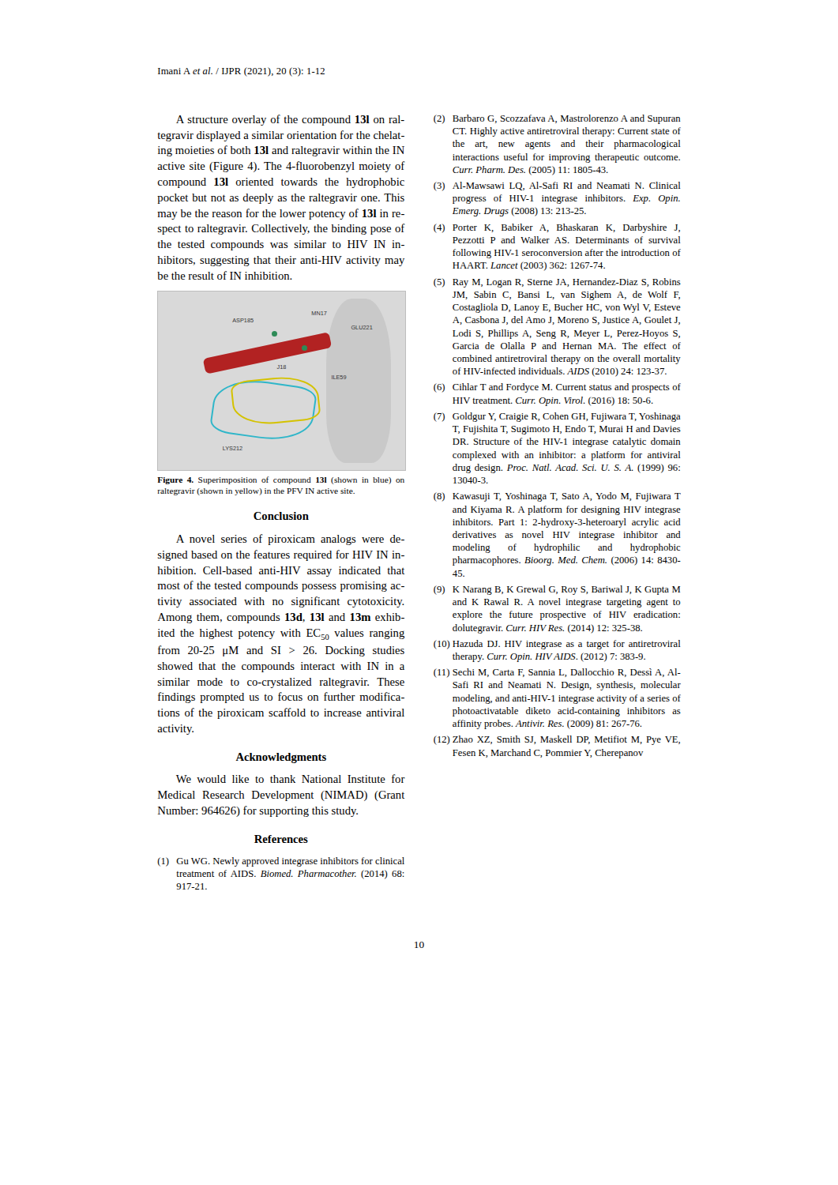Imani A et al. / IJPR (2021), 20 (3): 1-12
A structure overlay of the compound 13l on raltegravir displayed a similar orientation for the chelating moieties of both 13l and raltegravir within the IN active site (Figure 4). The 4-fluorobenzyl moiety of compound 13l oriented towards the hydrophobic pocket but not as deeply as the raltegravir one. This may be the reason for the lower potency of 13l in respect to raltegravir. Collectively, the binding pose of the tested compounds was similar to HIV IN inhibitors, suggesting that their anti-HIV activity may be the result of IN inhibition.
ASP185
MN17
GLU221
ILE59
LYS212
J18
Figure 4. Superimposition of compound 13l (shown in blue) on raltegravir (shown in yellow) in the PFV IN active site.
Conclusion
A novel series of piroxicam analogs were designed based on the features required for HIV IN inhibition. Cell-based anti-HIV assay indicated that most of the tested compounds possess promising activity associated with no significant cytotoxicity. Among them, compounds 13d, 13l and 13m exhibited the highest potency with EC50 values ranging from 20-25 μM and SI > 26. Docking studies showed that the compounds interact with IN in a similar mode to co-crystalized raltegravir. These findings prompted us to focus on further modifications of the piroxicam scaffold to increase antiviral activity.
Acknowledgments
We would like to thank National Institute for Medical Research Development (NIMAD) (Grant Number: 964626) for supporting this study.
References
Gu WG. Newly approved integrase inhibitors for clinical treatment of AIDS. Biomed. Pharmacother. (2014) 68: 917-21.
Barbaro G, Scozzafava A, Mastrolorenzo A and Supuran CT. Highly active antiretroviral therapy: Current state of the art, new agents and their pharmacological interactions useful for improving therapeutic outcome. Curr. Pharm. Des. (2005) 11: 1805-43.
Al-Mawsawi LQ, Al-Safi RI and Neamati N. Clinical progress of HIV-1 integrase inhibitors. Exp. Opin. Emerg. Drugs (2008) 13: 213-25.
Porter K, Babiker A, Bhaskaran K, Darbyshire J, Pezzotti P and Walker AS. Determinants of survival following HIV-1 seroconversion after the introduction of HAART. Lancet (2003) 362: 1267-74.
Ray M, Logan R, Sterne JA, Hernandez-Diaz S, Robins JM, Sabin C, Bansi L, van Sighem A, de Wolf F, Costagliola D, Lanoy E, Bucher HC, von Wyl V, Esteve A, Casbona J, del Amo J, Moreno S, Justice A, Goulet J, Lodi S, Phillips A, Seng R, Meyer L, Perez-Hoyos S, Garcia de Olalla P and Hernan MA. The effect of combined antiretroviral therapy on the overall mortality of HIV-infected individuals. AIDS (2010) 24: 123-37.
Cihlar T and Fordyce M. Current status and prospects of HIV treatment. Curr. Opin. Virol. (2016) 18: 50-6.
Goldgur Y, Craigie R, Cohen GH, Fujiwara T, Yoshinaga T, Fujishita T, Sugimoto H, Endo T, Murai H and Davies DR. Structure of the HIV-1 integrase catalytic domain complexed with an inhibitor: a platform for antiviral drug design. Proc. Natl. Acad. Sci. U. S. A. (1999) 96: 13040-3.
Kawasuji T, Yoshinaga T, Sato A, Yodo M, Fujiwara T and Kiyama R. A platform for designing HIV integrase inhibitors. Part 1: 2-hydroxy-3-heteroaryl acrylic acid derivatives as novel HIV integrase inhibitor and modeling of hydrophilic and hydrophobic pharmacophores. Bioorg. Med. Chem. (2006) 14: 8430-45.
K Narang B, K Grewal G, Roy S, Bariwal J, K Gupta M and K Rawal R. A novel integrase targeting agent to explore the future prospective of HIV eradication: dolutegravir. Curr. HIV Res. (2014) 12: 325-38.
Hazuda DJ. HIV integrase as a target for antiretroviral therapy. Curr. Opin. HIV AIDS. (2012) 7: 383-9.
Sechi M, Carta F, Sannia L, Dallocchio R, Dessì A, Al-Safi RI and Neamati N. Design, synthesis, molecular modeling, and anti-HIV-1 integrase activity of a series of photoactivatable diketo acid-containing inhibitors as affinity probes. Antivir. Res. (2009) 81: 267-76.
Zhao XZ, Smith SJ, Maskell DP, Metifiot M, Pye VE, Fesen K, Marchand C, Pommier Y, Cherepanov
10